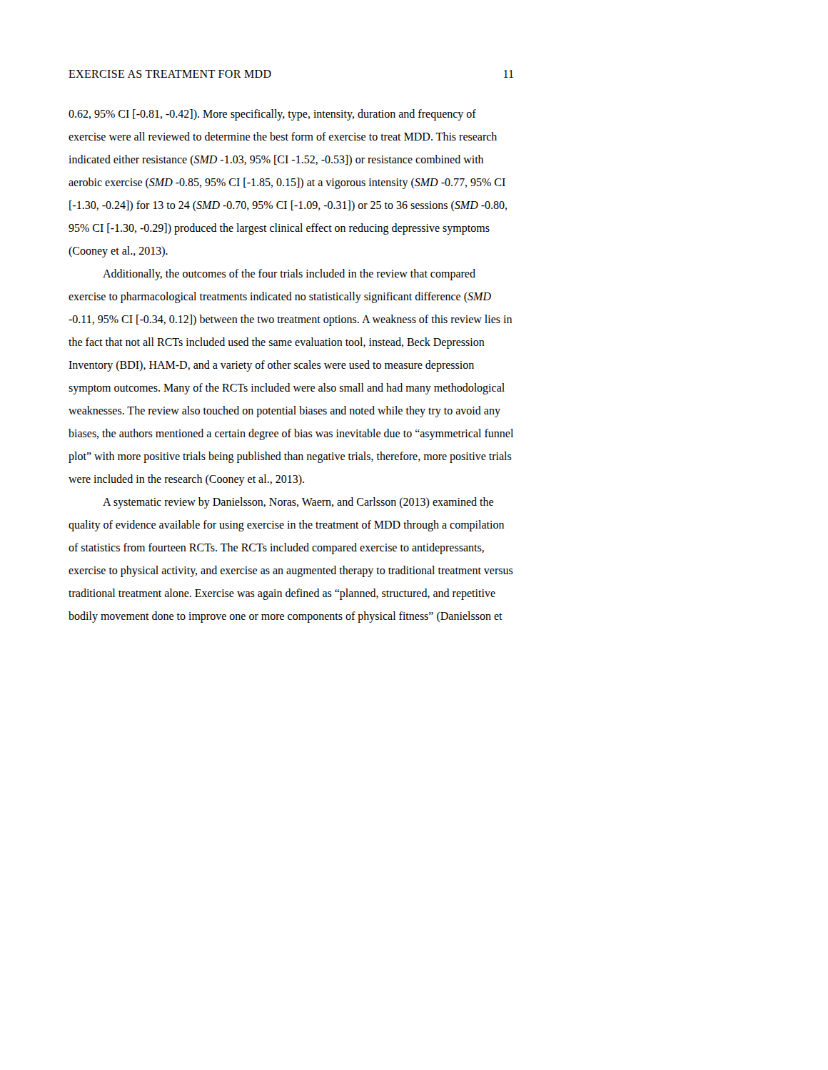Exercise as Treatment for MDD 11
0.62, 95% CI [-0.81, -0.42]). More specifically, type, intensity, duration and frequency of exercise were all reviewed to determine the best form of exercise to treat MDD. This research indicated either resistance (SMD -1.03, 95% [CI -1.52, -0.53]) or resistance combined with aerobic exercise (SMD -0.85, 95% CI [-1.85, 0.15]) at a vigorous intensity (SMD -0.77, 95% CI [-1.30, -0.24]) for 13 to 24 (SMD -0.70, 95% CI [-1.09, -0.31]) or 25 to 36 sessions (SMD -0.80, 95% CI [-1.30, -0.29]) produced the largest clinical effect on reducing depressive symptoms (Cooney et al., 2013).
Additionally, the outcomes of the four trials included in the review that compared exercise to pharmacological treatments indicated no statistically significant difference (SMD -0.11, 95% CI [-0.34, 0.12]) between the two treatment options. A weakness of this review lies in the fact that not all RCTs included used the same evaluation tool, instead, Beck Depression Inventory (BDI), HAM-D, and a variety of other scales were used to measure depression symptom outcomes. Many of the RCTs included were also small and had many methodological weaknesses. The review also touched on potential biases and noted while they try to avoid any biases, the authors mentioned a certain degree of bias was inevitable due to “asymmetrical funnel plot” with more positive trials being published than negative trials, therefore, more positive trials were included in the research (Cooney et al., 2013).
A systematic review by Danielsson, Noras, Waern, and Carlsson (2013) examined the quality of evidence available for using exercise in the treatment of MDD through a compilation of statistics from fourteen RCTs. The RCTs included compared exercise to antidepressants, exercise to physical activity, and exercise as an augmented therapy to traditional treatment versus traditional treatment alone. Exercise was again defined as “planned, structured, and repetitive bodily movement done to improve one or more components of physical fitness” (Danielsson et